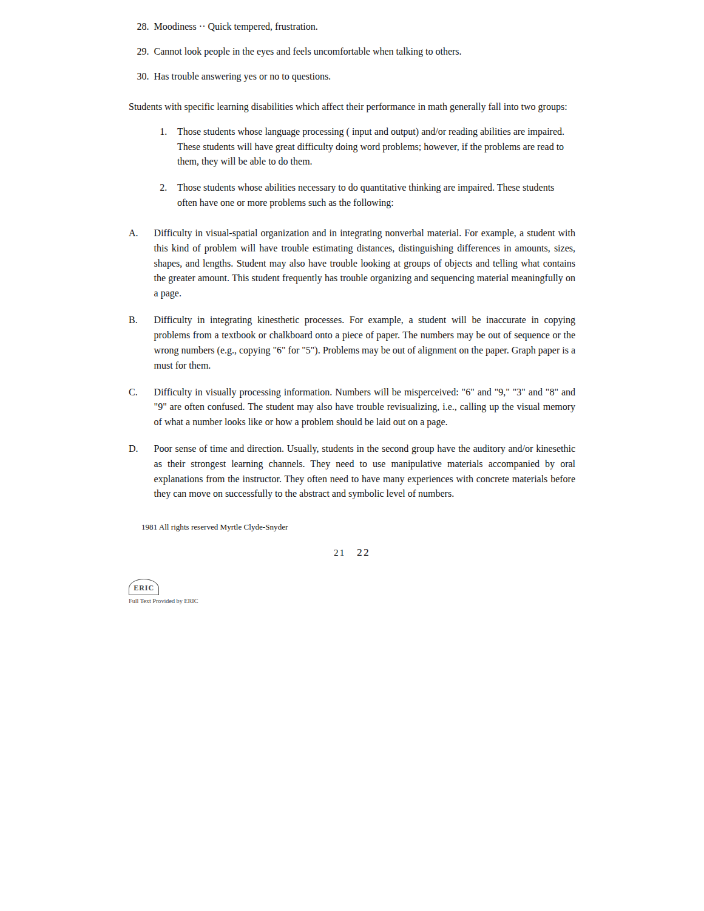28. Moodiness ·· Quick tempered, frustration.
29. Cannot look people in the eyes and feels uncomfortable when talking to others.
30. Has trouble answering yes or no to questions.
Students with specific learning disabilities which affect their performance in math generally fall into two groups:
1. Those students whose language processing ( input and output) and/or reading abilities are impaired. These students will have great difficulty doing word problems; however, if the problems are read to them, they will be able to do them.
2. Those students whose abilities necessary to do quantitative thinking are impaired. These students often have one or more problems such as the following:
A. Difficulty in visual-spatial organization and in integrating nonverbal material. For example, a student with this kind of problem will have trouble estimating distances, distinguishing differences in amounts, sizes, shapes, and lengths. Student may also have trouble looking at groups of objects and telling what contains the greater amount. This student frequently has trouble organizing and sequencing material meaningfully on a page.
B. Difficulty in integrating kinesthetic processes. For example, a student will be inaccurate in copying problems from a textbook or chalkboard onto a piece of paper. The numbers may be out of sequence or the wrong numbers (e.g., copying "6" for "5"). Problems may be out of alignment on the paper. Graph paper is a must for them.
C. Difficulty in visually processing information. Numbers will be misperceived: "6" and "9," "3" and "8" and "9" are often confused. The student may also have trouble revisualizing, i.e., calling up the visual memory of what a number looks like or how a problem should be laid out on a page.
D. Poor sense of time and direction. Usually, students in the second group have the auditory and/or kinesethic as their strongest learning channels. They need to use manipulative materials accompanied by oral explanations from the instructor. They often need to have many experiences with concrete materials before they can move on successfully to the abstract and symbolic level of numbers.
1981 All rights reserved Myrtle Clyde-Snyder
2122
ERIC Full Text Provided by ERIC